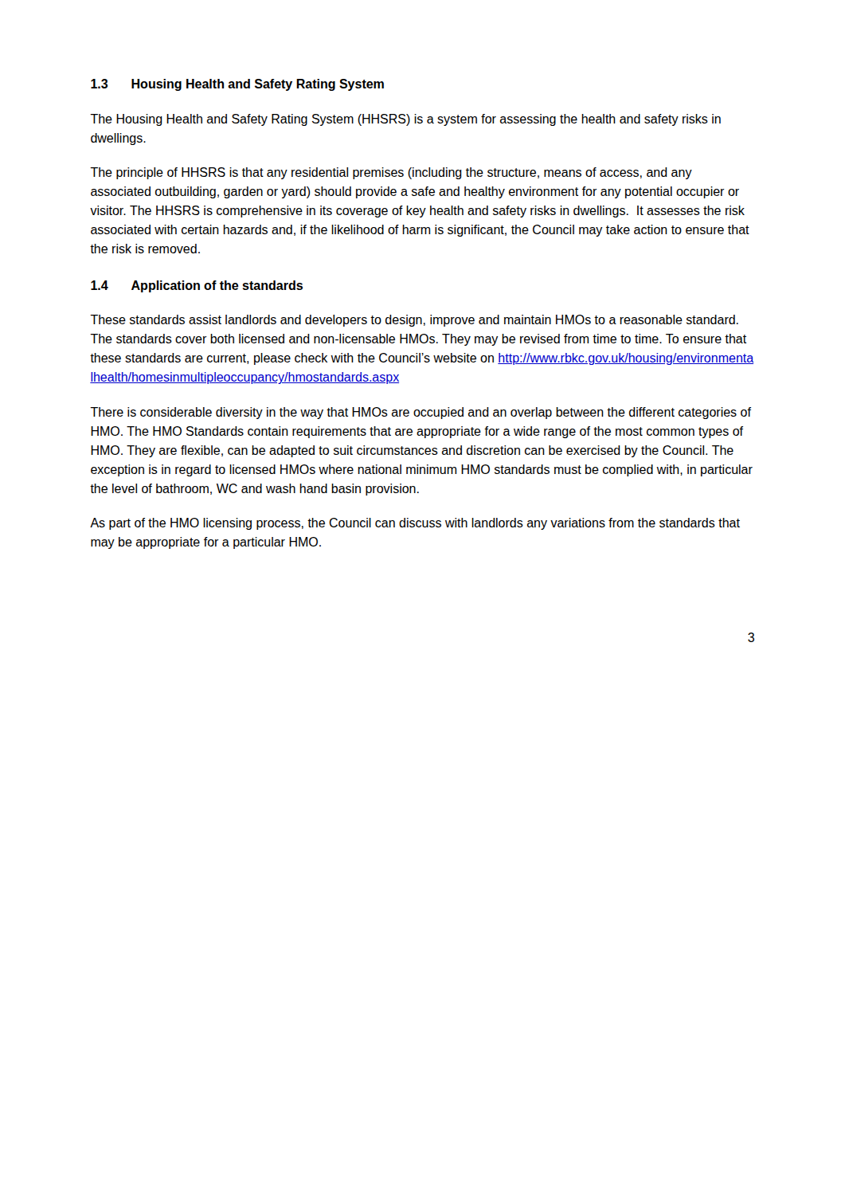1.3 Housing Health and Safety Rating System
The Housing Health and Safety Rating System (HHSRS) is a system for assessing the health and safety risks in dwellings.
The principle of HHSRS is that any residential premises (including the structure, means of access, and any associated outbuilding, garden or yard) should provide a safe and healthy environment for any potential occupier or visitor. The HHSRS is comprehensive in its coverage of key health and safety risks in dwellings. It assesses the risk associated with certain hazards and, if the likelihood of harm is significant, the Council may take action to ensure that the risk is removed.
1.4 Application of the standards
These standards assist landlords and developers to design, improve and maintain HMOs to a reasonable standard. The standards cover both licensed and non-licensable HMOs. They may be revised from time to time. To ensure that these standards are current, please check with the Council’s website on http://www.rbkc.gov.uk/housing/environmentalhealth/homesinmultipleoccupancy/hmostandards.aspx
There is considerable diversity in the way that HMOs are occupied and an overlap between the different categories of HMO. The HMO Standards contain requirements that are appropriate for a wide range of the most common types of HMO. They are flexible, can be adapted to suit circumstances and discretion can be exercised by the Council. The exception is in regard to licensed HMOs where national minimum HMO standards must be complied with, in particular the level of bathroom, WC and wash hand basin provision.
As part of the HMO licensing process, the Council can discuss with landlords any variations from the standards that may be appropriate for a particular HMO.
3